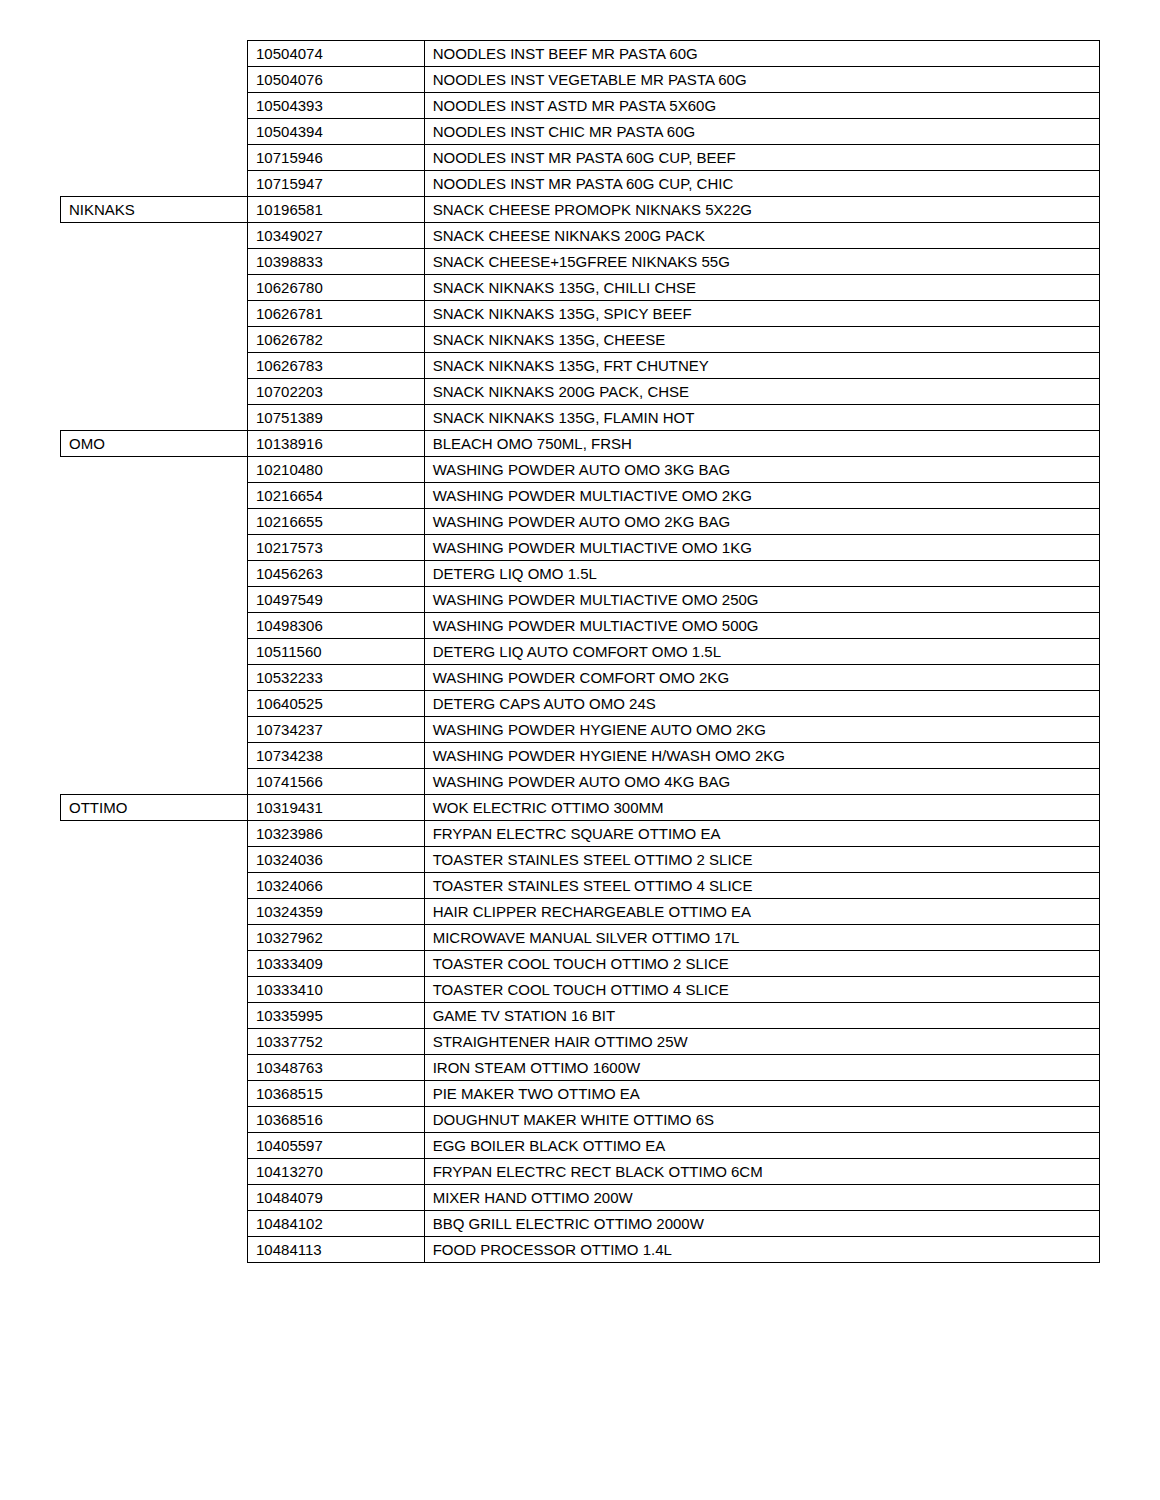| | 10504074 | NOODLES INST BEEF MR PASTA 60G |
| | 10504076 | NOODLES INST VEGETABLE MR PASTA 60G |
| | 10504393 | NOODLES INST ASTD MR PASTA 5X60G |
| | 10504394 | NOODLES INST CHIC MR PASTA 60G |
| | 10715946 | NOODLES INST MR PASTA 60G CUP, BEEF |
| | 10715947 | NOODLES INST MR PASTA 60G CUP, CHIC |
| NIKNAKS | 10196581 | SNACK CHEESE PROMOPK NIKNAKS 5X22G |
| | 10349027 | SNACK CHEESE NIKNAKS 200G PACK |
| | 10398833 | SNACK CHEESE+15GFREE NIKNAKS 55G |
| | 10626780 | SNACK NIKNAKS 135G, CHILLI CHSE |
| | 10626781 | SNACK NIKNAKS 135G, SPICY BEEF |
| | 10626782 | SNACK NIKNAKS 135G, CHEESE |
| | 10626783 | SNACK NIKNAKS 135G, FRT CHUTNEY |
| | 10702203 | SNACK NIKNAKS 200G PACK, CHSE |
| | 10751389 | SNACK NIKNAKS 135G, FLAMIN HOT |
| OMO | 10138916 | BLEACH OMO 750ML, FRSH |
| | 10210480 | WASHING POWDER AUTO OMO 3KG BAG |
| | 10216654 | WASHING POWDER MULTIACTIVE OMO 2KG |
| | 10216655 | WASHING POWDER AUTO OMO 2KG BAG |
| | 10217573 | WASHING POWDER MULTIACTIVE OMO 1KG |
| | 10456263 | DETERG LIQ OMO 1.5L |
| | 10497549 | WASHING POWDER MULTIACTIVE OMO 250G |
| | 10498306 | WASHING POWDER MULTIACTIVE OMO 500G |
| | 10511560 | DETERG LIQ AUTO COMFORT OMO 1.5L |
| | 10532233 | WASHING POWDER COMFORT OMO 2KG |
| | 10640525 | DETERG CAPS AUTO OMO 24S |
| | 10734237 | WASHING POWDER HYGIENE AUTO OMO 2KG |
| | 10734238 | WASHING POWDER HYGIENE H/WASH OMO 2KG |
| | 10741566 | WASHING POWDER AUTO OMO 4KG BAG |
| OTTIMO | 10319431 | WOK ELECTRIC OTTIMO 300MM |
| | 10323986 | FRYPAN ELECTRC SQUARE OTTIMO EA |
| | 10324036 | TOASTER STAINLES STEEL OTTIMO 2 SLICE |
| | 10324066 | TOASTER STAINLES STEEL OTTIMO 4 SLICE |
| | 10324359 | HAIR CLIPPER RECHARGEABLE OTTIMO EA |
| | 10327962 | MICROWAVE MANUAL SILVER OTTIMO 17L |
| | 10333409 | TOASTER COOL TOUCH OTTIMO 2 SLICE |
| | 10333410 | TOASTER COOL TOUCH OTTIMO 4 SLICE |
| | 10335995 | GAME TV STATION 16 BIT |
| | 10337752 | STRAIGHTENER HAIR OTTIMO 25W |
| | 10348763 | IRON STEAM OTTIMO 1600W |
| | 10368515 | PIE MAKER TWO OTTIMO EA |
| | 10368516 | DOUGHNUT MAKER WHITE OTTIMO 6S |
| | 10405597 | EGG BOILER BLACK OTTIMO EA |
| | 10413270 | FRYPAN ELECTRC RECT BLACK OTTIMO 6CM |
| | 10484079 | MIXER HAND OTTIMO 200W |
| | 10484102 | BBQ GRILL ELECTRIC OTTIMO 2000W |
| | 10484113 | FOOD PROCESSOR OTTIMO 1.4L |